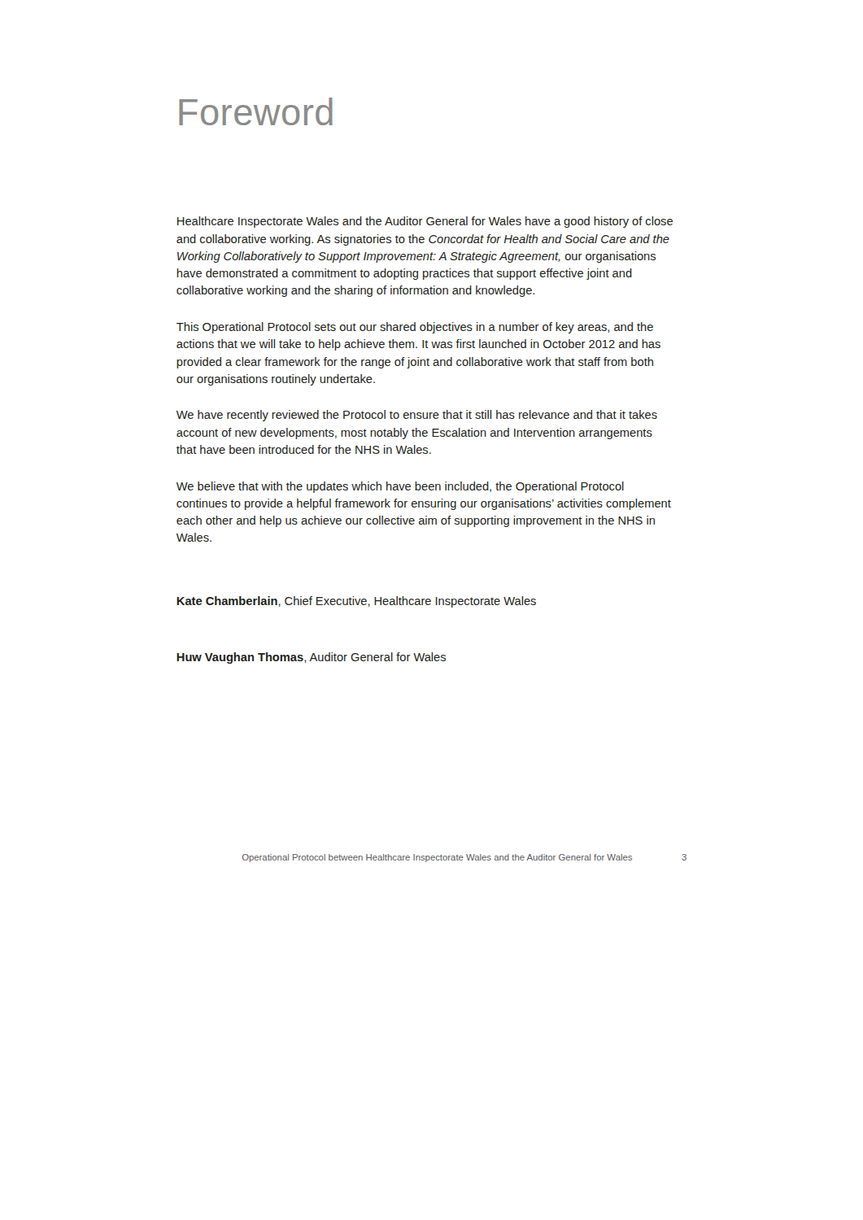Foreword
Healthcare Inspectorate Wales and the Auditor General for Wales have a good history of close and collaborative working. As signatories to the Concordat for Health and Social Care and the Working Collaboratively to Support Improvement: A Strategic Agreement, our organisations have demonstrated a commitment to adopting practices that support effective joint and collaborative working and the sharing of information and knowledge.
This Operational Protocol sets out our shared objectives in a number of key areas, and the actions that we will take to help achieve them. It was first launched in October 2012 and has provided a clear framework for the range of joint and collaborative work that staff from both our organisations routinely undertake.
We have recently reviewed the Protocol to ensure that it still has relevance and that it takes account of new developments, most notably the Escalation and Intervention arrangements that have been introduced for the NHS in Wales.
We believe that with the updates which have been included, the Operational Protocol continues to provide a helpful framework for ensuring our organisations’ activities complement each other and help us achieve our collective aim of supporting improvement in the NHS in Wales.
Kate Chamberlain, Chief Executive, Healthcare Inspectorate Wales
Huw Vaughan Thomas, Auditor General for Wales
Operational Protocol between Healthcare Inspectorate Wales and the Auditor General for Wales 3